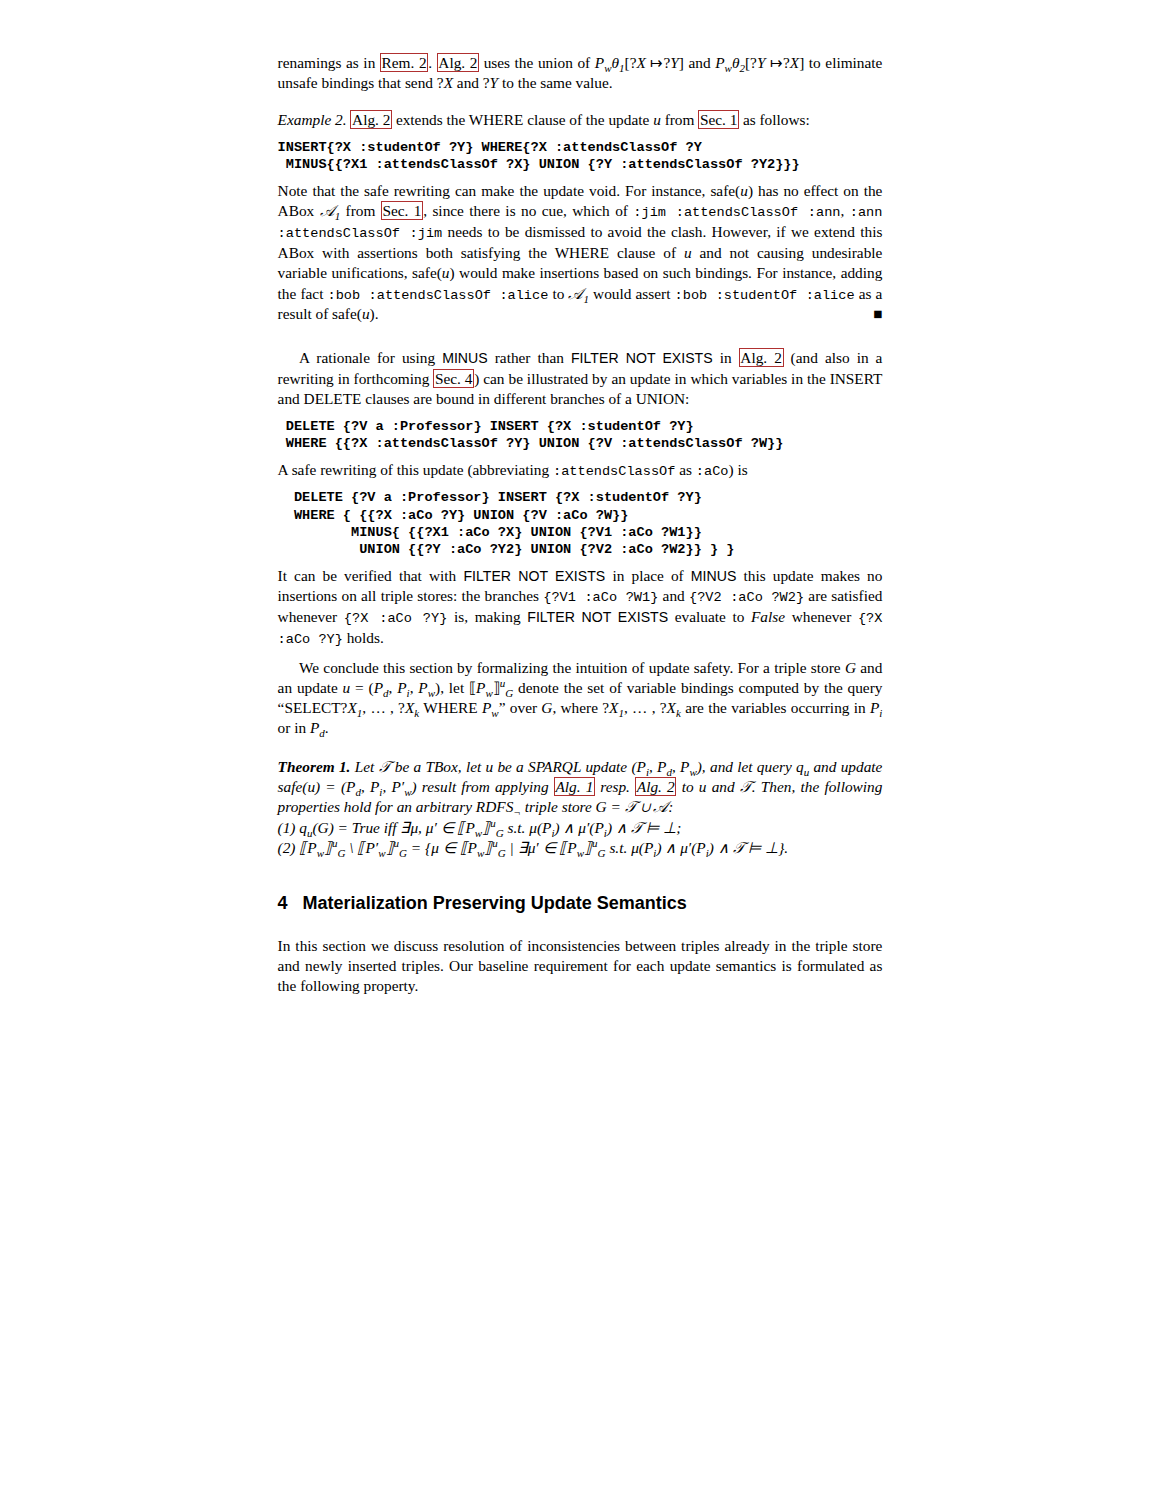renamings as in Rem. 2. Alg. 2 uses the union of Pwθ1[?X ↦?Y] and Pwθ2[?Y ↦?X] to eliminate unsafe bindings that send ?X and ?Y to the same value.
Example 2. Alg. 2 extends the WHERE clause of the update u from Sec. 1 as follows:
INSERT{?X :studentOf ?Y} WHERE{?X :attendsClassOf ?Y MINUS{{?X1 :attendsClassOf ?X} UNION {?Y :attendsClassOf ?Y2}}}
Note that the safe rewriting can make the update void. For instance, safe(u) has no effect on the ABox 𝒜1 from Sec. 1, since there is no cue, which of :jim :attendsClassOf :ann, :ann :attendsClassOf :jim needs to be dismissed to avoid the clash. However, if we extend this ABox with assertions both satisfying the WHERE clause of u and not causing undesirable variable unifications, safe(u) would make insertions based on such bindings. For instance, adding the fact :bob :attendsClassOf :alice to 𝒜1 would assert :bob :studentOf :alice as a result of safe(u). ■
A rationale for using MINUS rather than FILTER NOT EXISTS in Alg. 2 (and also in a rewriting in forthcoming Sec. 4) can be illustrated by an update in which variables in the INSERT and DELETE clauses are bound in different branches of a UNION:
DELETE {?V a :Professor} INSERT {?X :studentOf ?Y} WHERE {{?X :attendsClassOf ?Y} UNION {?V :attendsClassOf ?W}}
A safe rewriting of this update (abbreviating :attendsClassOf as :aCo) is
DELETE {?V a :Professor} INSERT {?X :studentOf ?Y} WHERE { {{?X :aCo ?Y} UNION {?V :aCo ?W}} MINUS{ {{?X1 :aCo ?X} UNION {?V1 :aCo ?W1}} UNION {{?Y :aCo ?Y2} UNION {?V2 :aCo ?W2}} } }
It can be verified that with FILTER NOT EXISTS in place of MINUS this update makes no insertions on all triple stores: the branches {?V1 :aCo ?W1} and {?V2 :aCo ?W2} are satisfied whenever {?X :aCo ?Y} is, making FILTER NOT EXISTS evaluate to False whenever {?X :aCo ?Y} holds.
We conclude this section by formalizing the intuition of update safety. For a triple store G and an update u = (Pd, Pi, Pw), let ⟦Pw⟧uG denote the set of variable bindings computed by the query “SELECT?X1, … , ?Xk WHERE Pw” over G, where ?X1, … , ?Xk are the variables occurring in Pi or in Pd.
Theorem 1. Let 𝒯 be a TBox, let u be a SPARQL update (Pi, Pd, Pw), and let query qu and update safe(u) = (Pd, Pi, P′w) result from applying Alg. 1 resp. Alg. 2 to u and 𝒯. Then, the following properties hold for an arbitrary RDFS¬ triple store G = 𝒯 ∪ 𝒜:
(1) qu(G) = True iff ∃μ, μ′ ∈ ⟦Pw⟧uG s.t. μ(Pi) ∧ μ′(Pi) ∧ 𝒯 ⊨ ⊥;
(2) ⟦Pw⟧uG \ ⟦P′w⟧uG = {μ ∈ ⟦Pw⟧uG | ∃μ′ ∈ ⟦Pw⟧uG s.t. μ(Pi) ∧ μ′(Pi) ∧ 𝒯 ⊨ ⊥}.
4 Materialization Preserving Update Semantics
In this section we discuss resolution of inconsistencies between triples already in the triple store and newly inserted triples. Our baseline requirement for each update semantics is formulated as the following property.